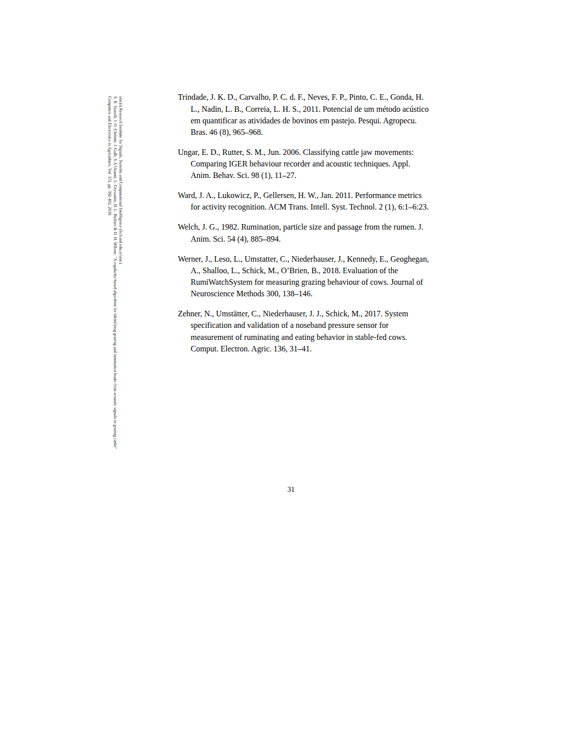sinc(i) Research Institute for Signals, Systems and Computational Intelligence (fich.unl.edu.ar/sinc) S. R. Vanrell, J. O. Chelotti, J. Galli, S.A Utsumi, L. Giovanini, H. L. Rufiner & D. H. Milone; "A regularity-based algorithm for identifying grazing and rumination bouts from acoustic signals in grazing cattle" Computers and Electronics in Agriculture, Vol. 151, pp. 392-402, 2018.
Trindade, J. K. D., Carvalho, P. C. d. F., Neves, F. P., Pinto, C. E., Gonda, H. L., Nadin, L. B., Correia, L. H. S., 2011. Potencial de um método acústico em quantificar as atividades de bovinos em pastejo. Pesqui. Agropecu. Bras. 46 (8), 965–968.
Ungar, E. D., Rutter, S. M., Jun. 2006. Classifying cattle jaw movements: Comparing IGER behaviour recorder and acoustic techniques. Appl. Anim. Behav. Sci. 98 (1), 11–27.
Ward, J. A., Lukowicz, P., Gellersen, H. W., Jan. 2011. Performance metrics for activity recognition. ACM Trans. Intell. Syst. Technol. 2 (1), 6:1–6:23.
Welch, J. G., 1982. Rumination, particle size and passage from the rumen. J. Anim. Sci. 54 (4), 885–894.
Werner, J., Leso, L., Umstatter, C., Niederhauser, J., Kennedy, E., Geoghegan, A., Shalloo, L., Schick, M., O’Brien, B., 2018. Evaluation of the RumiWatchSystem for measuring grazing behaviour of cows. Journal of Neuroscience Methods 300, 138–146.
Zehner, N., Umstätter, C., Niederhauser, J. J., Schick, M., 2017. System specification and validation of a noseband pressure sensor for measurement of ruminating and eating behavior in stable-fed cows. Comput. Electron. Agric. 136, 31–41.
31